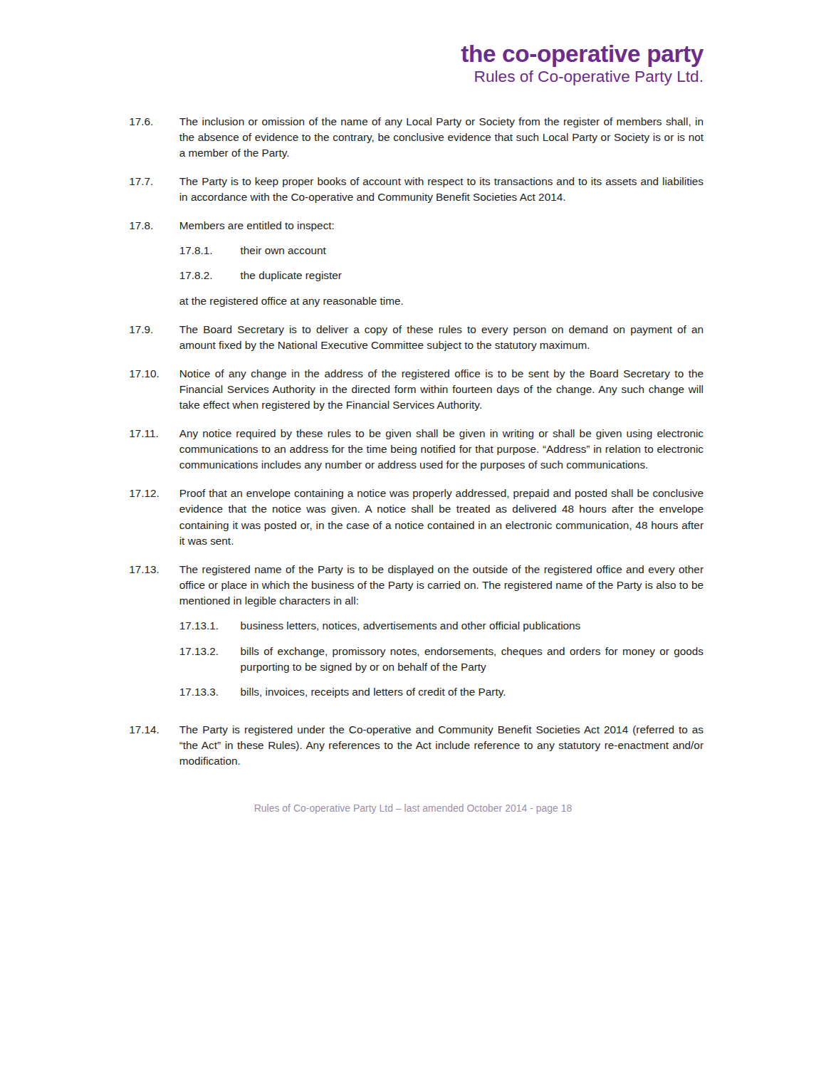the co-operative party
Rules of Co-operative Party Ltd.
17.6. The inclusion or omission of the name of any Local Party or Society from the register of members shall, in the absence of evidence to the contrary, be conclusive evidence that such Local Party or Society is or is not a member of the Party.
17.7. The Party is to keep proper books of account with respect to its transactions and to its assets and liabilities in accordance with the Co-operative and Community Benefit Societies Act 2014.
17.8. Members are entitled to inspect:
17.8.1. their own account
17.8.2. the duplicate register
at the registered office at any reasonable time.
17.9. The Board Secretary is to deliver a copy of these rules to every person on demand on payment of an amount fixed by the National Executive Committee subject to the statutory maximum.
17.10. Notice of any change in the address of the registered office is to be sent by the Board Secretary to the Financial Services Authority in the directed form within fourteen days of the change. Any such change will take effect when registered by the Financial Services Authority.
17.11. Any notice required by these rules to be given shall be given in writing or shall be given using electronic communications to an address for the time being notified for that purpose. “Address” in relation to electronic communications includes any number or address used for the purposes of such communications.
17.12. Proof that an envelope containing a notice was properly addressed, prepaid and posted shall be conclusive evidence that the notice was given. A notice shall be treated as delivered 48 hours after the envelope containing it was posted or, in the case of a notice contained in an electronic communication, 48 hours after it was sent.
17.13. The registered name of the Party is to be displayed on the outside of the registered office and every other office or place in which the business of the Party is carried on. The registered name of the Party is also to be mentioned in legible characters in all:
17.13.1. business letters, notices, advertisements and other official publications
17.13.2. bills of exchange, promissory notes, endorsements, cheques and orders for money or goods purporting to be signed by or on behalf of the Party
17.13.3. bills, invoices, receipts and letters of credit of the Party.
17.14. The Party is registered under the Co-operative and Community Benefit Societies Act 2014 (referred to as “the Act” in these Rules). Any references to the Act include reference to any statutory re-enactment and/or modification.
Rules of Co-operative Party Ltd – last amended October 2014 - page 18